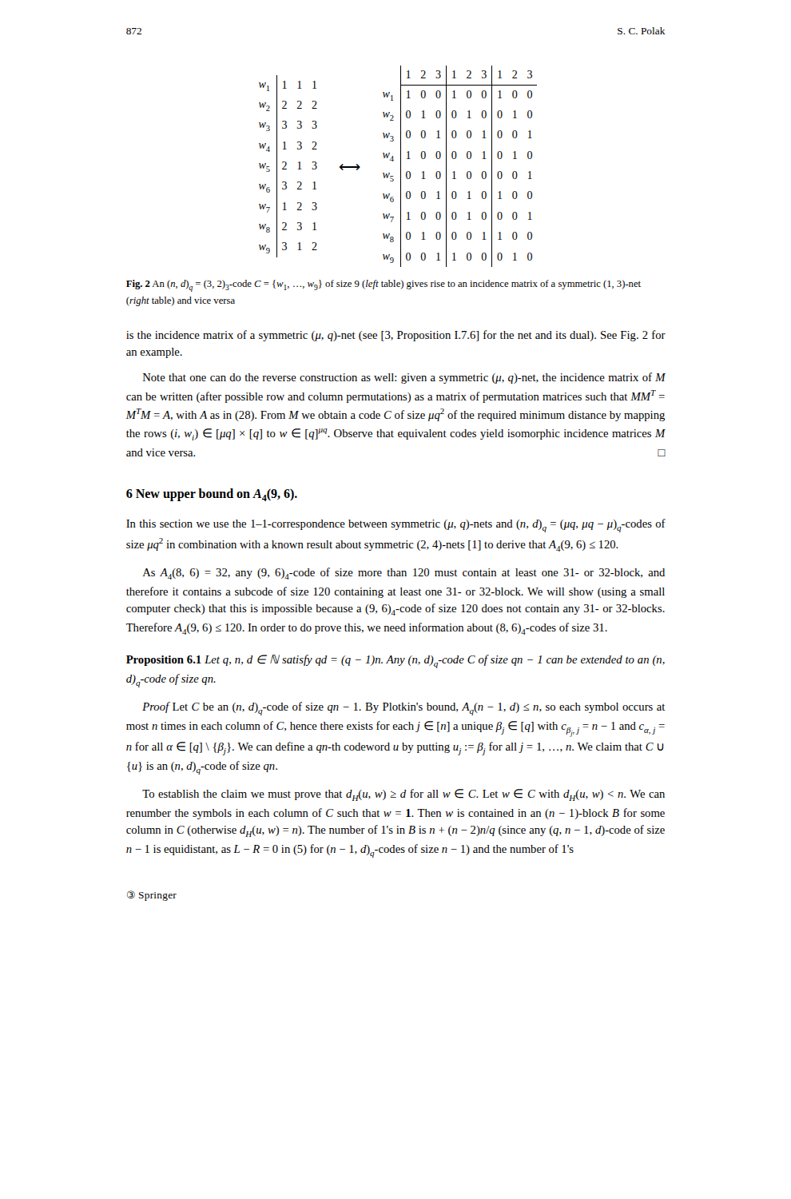872 S. C. Polak
| w 1 | 1 | 1 | 1 |
| w 2 | 2 | 2 | 2 |
| w 3 | 3 | 3 | 3 |
| w 4 | 1 | 3 | 2 |
| w 5 | 2 | 1 | 3 |
| w 6 | 3 | 2 | 1 |
| w 7 | 1 | 2 | 3 |
| w 8 | 2 | 3 | 1 |
| w 9 | 3 | 1 | 2 |
⟷
| | 1 | 2 | 3 | 1 | 2 | 3 | 1 | 2 | 3 |
| --- | --- | --- | --- | --- | --- | --- | --- | --- | --- |
| w 1 | 1 | 0 | 0 | 1 | 0 | 0 | 1 | 0 | 0 |
| w 2 | 0 | 1 | 0 | 0 | 1 | 0 | 0 | 1 | 0 |
| w 3 | 0 | 0 | 1 | 0 | 0 | 1 | 0 | 0 | 1 |
| w 4 | 1 | 0 | 0 | 0 | 0 | 1 | 0 | 1 | 0 |
| w 5 | 0 | 1 | 0 | 1 | 0 | 0 | 0 | 0 | 1 |
| w 6 | 0 | 0 | 1 | 0 | 1 | 0 | 1 | 0 | 0 |
| w 7 | 1 | 0 | 0 | 0 | 1 | 0 | 0 | 0 | 1 |
| w 8 | 0 | 1 | 0 | 0 | 0 | 1 | 1 | 0 | 0 |
| w 9 | 0 | 0 | 1 | 1 | 0 | 0 | 0 | 1 | 0 |
Fig. 2 An (n, d)q = (3, 2)3-code C = {w1, …, w9} of size 9 (left table) gives rise to an incidence matrix of a symmetric (1, 3)-net (right table) and vice versa
is the incidence matrix of a symmetric (μ, q)-net (see [3, Proposition I.7.6] for the net and its dual). See Fig. 2 for an example.
Note that one can do the reverse construction as well: given a symmetric (μ, q)-net, the incidence matrix of M can be written (after possible row and column permutations) as a matrix of permutation matrices such that MMT = MTM = A, with A as in (28). From M we obtain a code C of size μq2 of the required minimum distance by mapping the rows (i, wi) ∈ [μq] × [q] to w ∈ [q]μq. Observe that equivalent codes yield isomorphic incidence matrices M and vice versa. □
6 New upper bound on A4(9, 6).
In this section we use the 1–1-correspondence between symmetric (μ, q)-nets and (n, d)q = (μq, μq − μ)q-codes of size μq2 in combination with a known result about symmetric (2, 4)-nets [1] to derive that A4(9, 6) ≤ 120.
As A4(8, 6) = 32, any (9, 6)4-code of size more than 120 must contain at least one 31- or 32-block, and therefore it contains a subcode of size 120 containing at least one 31- or 32-block. We will show (using a small computer check) that this is impossible because a (9, 6)4-code of size 120 does not contain any 31- or 32-blocks. Therefore A4(9, 6) ≤ 120. In order to do prove this, we need information about (8, 6)4-codes of size 31.
Proposition 6.1 Let q, n, d ∈ ℕ satisfy qd = (q − 1)n. Any (n, d)q-code C of size qn − 1 can be extended to an (n, d)q-code of size qn.
Proof Let C be an (n, d)q-code of size qn − 1. By Plotkin's bound, Aq(n − 1, d) ≤ n, so each symbol occurs at most n times in each column of C, hence there exists for each j ∈ [n] a unique βj ∈ [q] with cβj, j = n − 1 and cα, j = n for all α ∈ [q] \ {βj}. We can define a qn-th codeword u by putting uj := βj for all j = 1, …, n. We claim that C ∪ {u} is an (n, d)q-code of size qn.
To establish the claim we must prove that dH(u, w) ≥ d for all w ∈ C. Let w ∈ C with dH(u, w) < n. We can renumber the symbols in each column of C such that w = 1. Then w is contained in an (n − 1)-block B for some column in C (otherwise dH(u, w) = n). The number of 1's in B is n + (n − 2)n/q (since any (q, n − 1, d)-code of size n − 1 is equidistant, as L − R = 0 in (5) for (n − 1, d)q-codes of size n − 1) and the number of 1's
③ Springer